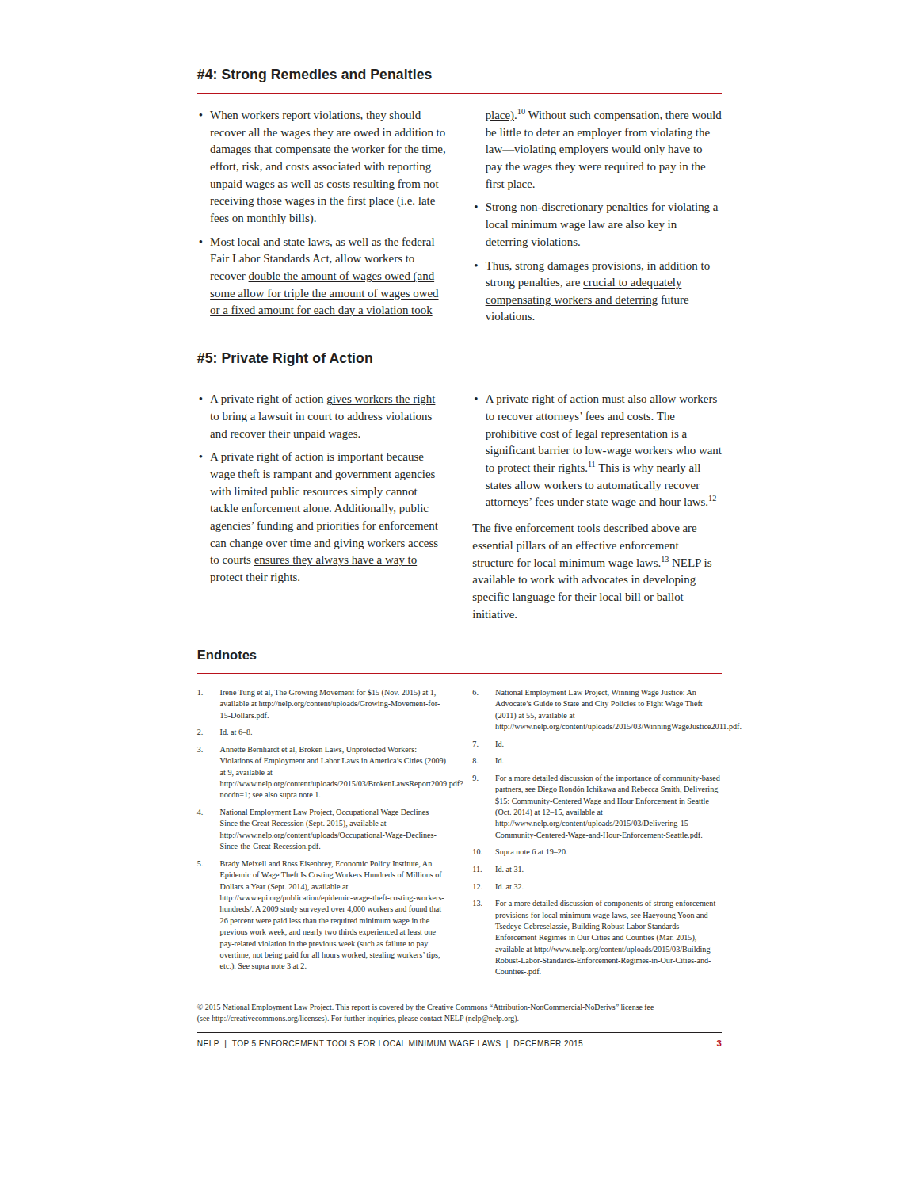#4: Strong Remedies and Penalties
When workers report violations, they should recover all the wages they are owed in addition to damages that compensate the worker for the time, effort, risk, and costs associated with reporting unpaid wages as well as costs resulting from not receiving those wages in the first place (i.e. late fees on monthly bills).
Most local and state laws, as well as the federal Fair Labor Standards Act, allow workers to recover double the amount of wages owed (and some allow for triple the amount of wages owed or a fixed amount for each day a violation took place).10 Without such compensation, there would be little to deter an employer from violating the law—violating employers would only have to pay the wages they were required to pay in the first place.
Strong non-discretionary penalties for violating a local minimum wage law are also key in deterring violations.
Thus, strong damages provisions, in addition to strong penalties, are crucial to adequately compensating workers and deterring future violations.
#5: Private Right of Action
A private right of action gives workers the right to bring a lawsuit in court to address violations and recover their unpaid wages.
A private right of action is important because wage theft is rampant and government agencies with limited public resources simply cannot tackle enforcement alone. Additionally, public agencies’ funding and priorities for enforcement can change over time and giving workers access to courts ensures they always have a way to protect their rights.
A private right of action must also allow workers to recover attorneys’ fees and costs. The prohibitive cost of legal representation is a significant barrier to low-wage workers who want to protect their rights.11 This is why nearly all states allow workers to automatically recover attorneys’ fees under state wage and hour laws.12
The five enforcement tools described above are essential pillars of an effective enforcement structure for local minimum wage laws.13 NELP is available to work with advocates in developing specific language for their local bill or ballot initiative.
Endnotes
Irene Tung et al, The Growing Movement for $15 (Nov. 2015) at 1, available at http://nelp.org/content/uploads/Growing-Movement-for-15-Dollars.pdf.
Id. at 6–8.
Annette Bernhardt et al, Broken Laws, Unprotected Workers: Violations of Employment and Labor Laws in America’s Cities (2009) at 9, available at http://www.nelp.org/content/uploads/2015/03/BrokenLawsReport2009.pdf?nocdn=1; see also supra note 1.
National Employment Law Project, Occupational Wage Declines Since the Great Recession (Sept. 2015), available at http://www.nelp.org/content/uploads/Occupational-Wage-Declines-Since-the-Great-Recession.pdf.
Brady Meixell and Ross Eisenbrey, Economic Policy Institute, An Epidemic of Wage Theft Is Costing Workers Hundreds of Millions of Dollars a Year (Sept. 2014), available at http://www.epi.org/publication/epidemic-wage-theft-costing-workers-hundreds/. A 2009 study surveyed over 4,000 workers and found that 26 percent were paid less than the required minimum wage in the previous work week, and nearly two thirds experienced at least one pay-related violation in the previous week (such as failure to pay overtime, not being paid for all hours worked, stealing workers’ tips, etc.). See supra note 3 at 2.
National Employment Law Project, Winning Wage Justice: An Advocate’s Guide to State and City Policies to Fight Wage Theft (2011) at 55, available at http://www.nelp.org/content/uploads/2015/03/WinningWageJustice2011.pdf.
Id.
Id.
For a more detailed discussion of the importance of community-based partners, see Diego Rondón Ichikawa and Rebecca Smith, Delivering $15: Community-Centered Wage and Hour Enforcement in Seattle (Oct. 2014) at 12–15, available at http://www.nelp.org/content/uploads/2015/03/Delivering-15-Community-Centered-Wage-and-Hour-Enforcement-Seattle.pdf.
Supra note 6 at 19–20.
Id. at 31.
Id. at 32.
For a more detailed discussion of components of strong enforcement provisions for local minimum wage laws, see Haeyoung Yoon and Tsedeye Gebreselassie, Building Robust Labor Standards Enforcement Regimes in Our Cities and Counties (Mar. 2015), available at http://www.nelp.org/content/uploads/2015/03/Building-Robust-Labor-Standards-Enforcement-Regimes-in-Our-Cities-and-Counties-.pdf.
© 2015 National Employment Law Project. This report is covered by the Creative Commons “Attribution-NonCommercial-NoDerivs” license fee
(see http://creativecommons.org/licenses). For further inquiries, please contact NELP (nelp@nelp.org).
NELP | TOP 5 ENFORCEMENT TOOLS FOR LOCAL MINIMUM WAGE LAWS | DECEMBER 2015
3